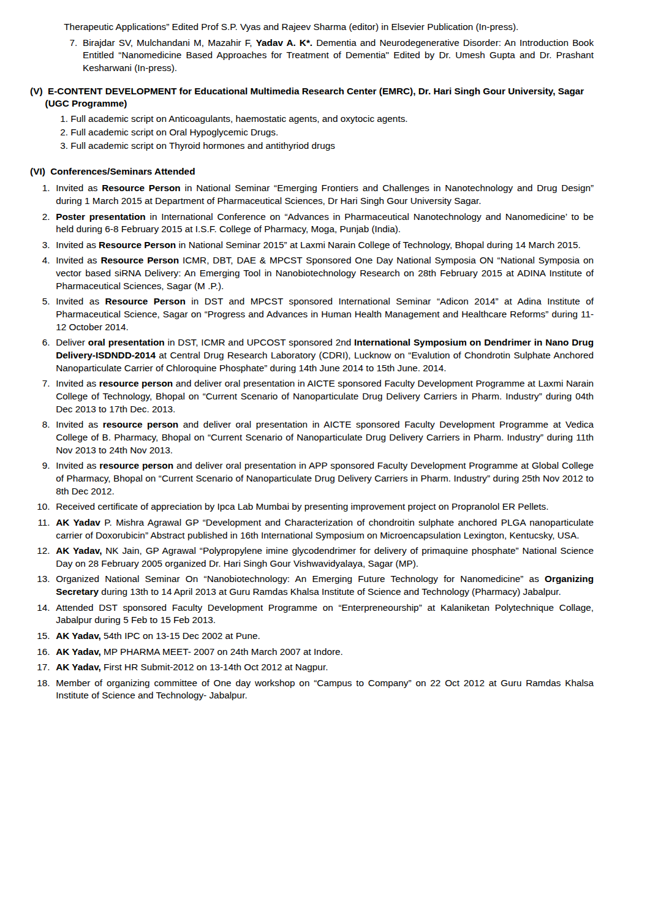Therapeutic Applications” Edited Prof S.P. Vyas and Rajeev Sharma (editor) in Elsevier Publication (In-press).
7. Birajdar SV, Mulchandani M, Mazahir F, Yadav A. K*. Dementia and Neurodegenerative Disorder: An Introduction Book Entitled “Nanomedicine Based Approaches for Treatment of Dementia" Edited by Dr. Umesh Gupta and Dr. Prashant Kesharwani (In-press).
(V) E-CONTENT DEVELOPMENT for Educational Multimedia Research Center (EMRC), Dr. Hari Singh Gour University, Sagar (UGC Programme)
1. Full academic script on Anticoagulants, haemostatic agents, and oxytocic agents.
2. Full academic script on Oral Hypoglycemic Drugs.
3. Full academic script on Thyroid hormones and antithyriod drugs
(VI) Conferences/Seminars Attended
Invited as Resource Person in National Seminar “Emerging Frontiers and Challenges in Nanotechnology and Drug Design” during 1 March 2015 at Department of Pharmaceutical Sciences, Dr Hari Singh Gour University Sagar.
Poster presentation in International Conference on “Advances in Pharmaceutical Nanotechnology and Nanomedicine’ to be held during 6-8 February 2015 at I.S.F. College of Pharmacy, Moga, Punjab (India).
Invited as Resource Person in National Seminar 2015” at Laxmi Narain College of Technology, Bhopal during 14 March 2015.
Invited as Resource Person ICMR, DBT, DAE & MPCST Sponsored One Day National Symposia ON “National Symposia on vector based siRNA Delivery: An Emerging Tool in Nanobiotechnology Research on 28th February 2015 at ADINA Institute of Pharmaceutical Sciences, Sagar (M .P.).
Invited as Resource Person in DST and MPCST sponsored International Seminar “Adicon 2014” at Adina Institute of Pharmaceutical Science, Sagar on “Progress and Advances in Human Health Management and Healthcare Reforms” during 11-12 October 2014.
Deliver oral presentation in DST, ICMR and UPCOST sponsored 2nd International Symposium on Dendrimer in Nano Drug Delivery-ISDNDD-2014 at Central Drug Research Laboratory (CDRI), Lucknow on “Evalution of Chondrotin Sulphate Anchored Nanoparticulate Carrier of Chloroquine Phosphate” during 14th June 2014 to 15th June. 2014.
Invited as resource person and deliver oral presentation in AICTE sponsored Faculty Development Programme at Laxmi Narain College of Technology, Bhopal on “Current Scenario of Nanoparticulate Drug Delivery Carriers in Pharm. Industry” during 04th Dec 2013 to 17th Dec. 2013.
Invited as resource person and deliver oral presentation in AICTE sponsored Faculty Development Programme at Vedica College of B. Pharmacy, Bhopal on “Current Scenario of Nanoparticulate Drug Delivery Carriers in Pharm. Industry” during 11th Nov 2013 to 24th Nov 2013.
Invited as resource person and deliver oral presentation in APP sponsored Faculty Development Programme at Global College of Pharmacy, Bhopal on “Current Scenario of Nanoparticulate Drug Delivery Carriers in Pharm. Industry” during 25th Nov 2012 to 8th Dec 2012.
Received certificate of appreciation by Ipca Lab Mumbai by presenting improvement project on Propranolol ER Pellets.
AK Yadav P. Mishra Agrawal GP “Development and Characterization of chondroitin sulphate anchored PLGA nanoparticulate carrier of Doxorubicin” Abstract published in 16th International Symposium on Microencapsulation Lexington, Kentucsky, USA.
AK Yadav, NK Jain, GP Agrawal “Polypropylene imine glycodendrimer for delivery of primaquine phosphate” National Science Day on 28 February 2005 organized Dr. Hari Singh Gour Vishwavidyalaya, Sagar (MP).
Organized National Seminar On “Nanobiotechnology: An Emerging Future Technology for Nanomedicine” as Organizing Secretary during 13th to 14 April 2013 at Guru Ramdas Khalsa Institute of Science and Technology (Pharmacy) Jabalpur.
Attended DST sponsored Faculty Development Programme on “Enterpreneourship” at Kalaniketan Polytechnique Collage, Jabalpur during 5 Feb to 15 Feb 2013.
AK Yadav, 54th IPC on 13-15 Dec 2002 at Pune.
AK Yadav, MP PHARMA MEET- 2007 on 24th March 2007 at Indore.
AK Yadav, First HR Submit-2012 on 13-14th Oct 2012 at Nagpur.
Member of organizing committee of One day workshop on “Campus to Company” on 22 Oct 2012 at Guru Ramdas Khalsa Institute of Science and Technology- Jabalpur.